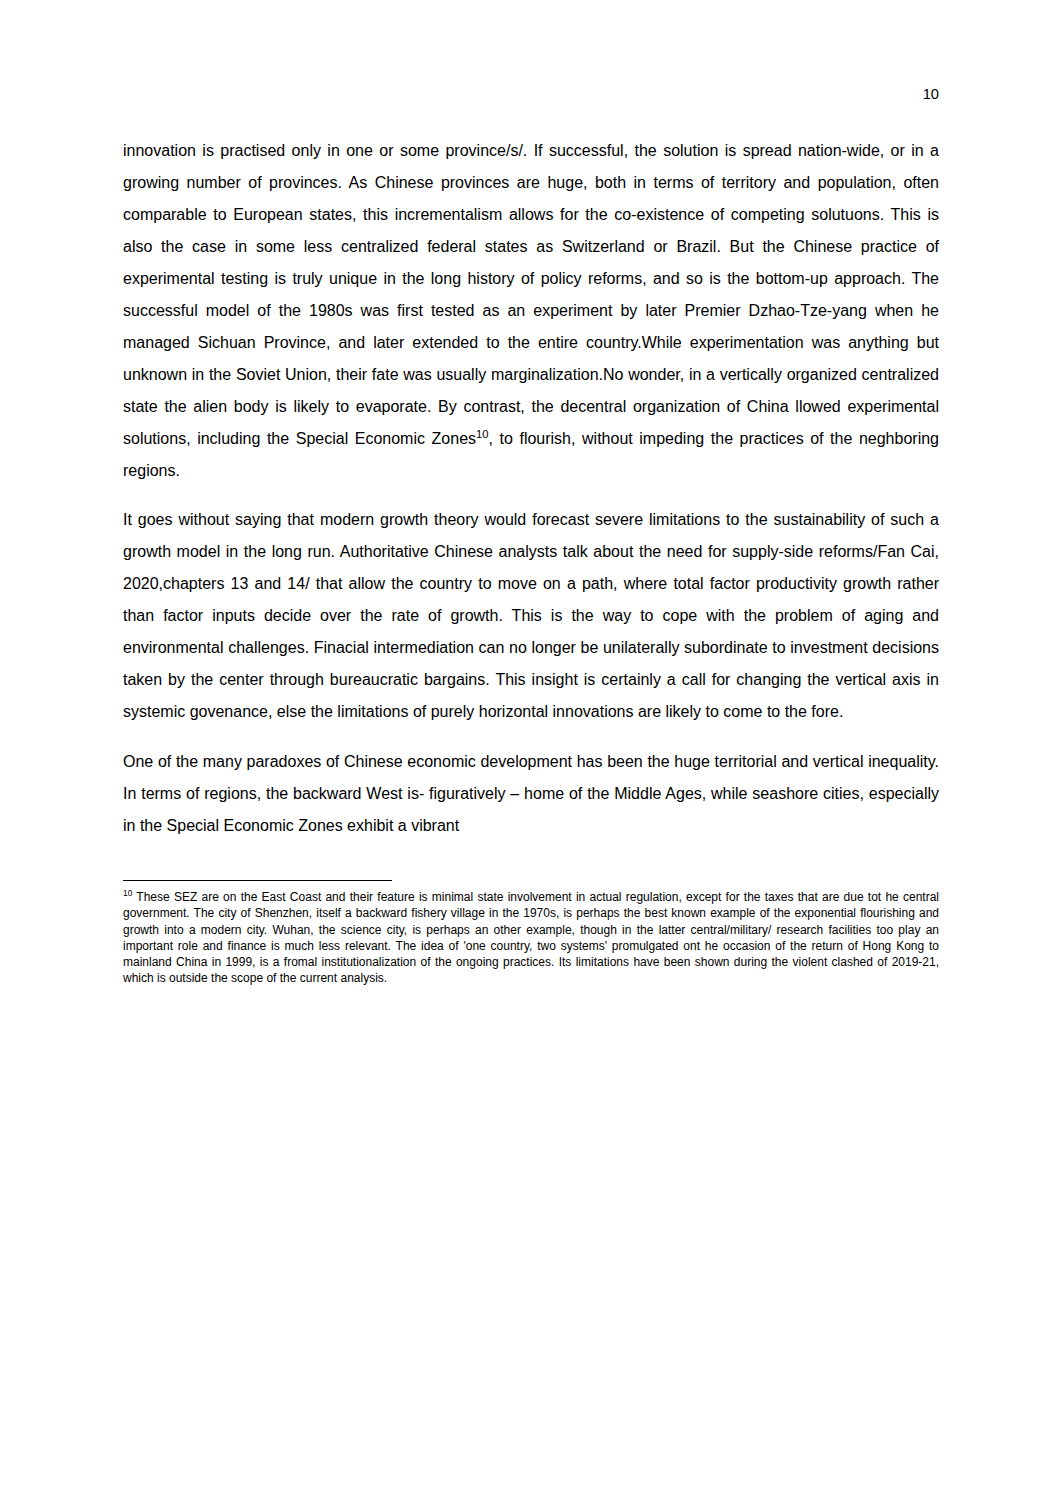10
innovation is practised only in one or some province/s/. If successful, the solution is spread nation-wide, or in a growing number of provinces. As Chinese provinces are huge, both in terms of territory and population, often comparable to European states, this incrementalism allows for the co-existence of competing solutuons. This is also the case in some less centralized federal states as Switzerland or Brazil. But the Chinese practice of experimental testing is truly unique in the long history of policy reforms, and so is the bottom-up approach. The successful model of the 1980s was first tested as an experiment by later Premier Dzhao-Tze-yang when he managed Sichuan Province, and later extended to the entire country.While experimentation was anything but unknown in the Soviet Union, their fate was usually marginalization.No wonder, in a vertically organized centralized state the alien body is likely to evaporate. By contrast, the decentral organization of China llowed experimental solutions, including the Special Economic Zones10, to flourish, without impeding the practices of the neghboring regions.
It goes without saying that modern growth theory would forecast severe limitations to the sustainability of such a growth model in the long run. Authoritative Chinese analysts talk about the need for supply-side reforms/Fan Cai, 2020,chapters 13 and 14/ that allow the country to move on a path, where total factor productivity growth rather than factor inputs decide over the rate of growth. This is the way to cope with the problem of aging and environmental challenges. Finacial intermediation can no longer be unilaterally subordinate to investment decisions taken by the center through bureaucratic bargains. This insight is certainly a call for changing the vertical axis in systemic govenance, else the limitations of purely horizontal innovations are likely to come to the fore.
One of the many paradoxes of Chinese economic development has been the huge territorial and vertical inequality. In terms of regions, the backward West is- figuratively – home of the Middle Ages, while seashore cities, especially in the Special Economic Zones exhibit a vibrant
10 These SEZ are on the East Coast and their feature is minimal state involvement in actual regulation, except for the taxes that are due tot he central government. The city of Shenzhen, itself a backward fishery village in the 1970s, is perhaps the best known example of the exponential flourishing and growth into a modern city. Wuhan, the science city, is perhaps an other example, though in the latter central/military/ research facilities too play an important role and finance is much less relevant. The idea of 'one country, two systems' promulgated ont he occasion of the return of Hong Kong to mainland China in 1999, is a fromal institutionalization of the ongoing practices. Its limitations have been shown during the violent clashed of 2019-21, which is outside the scope of the current analysis.